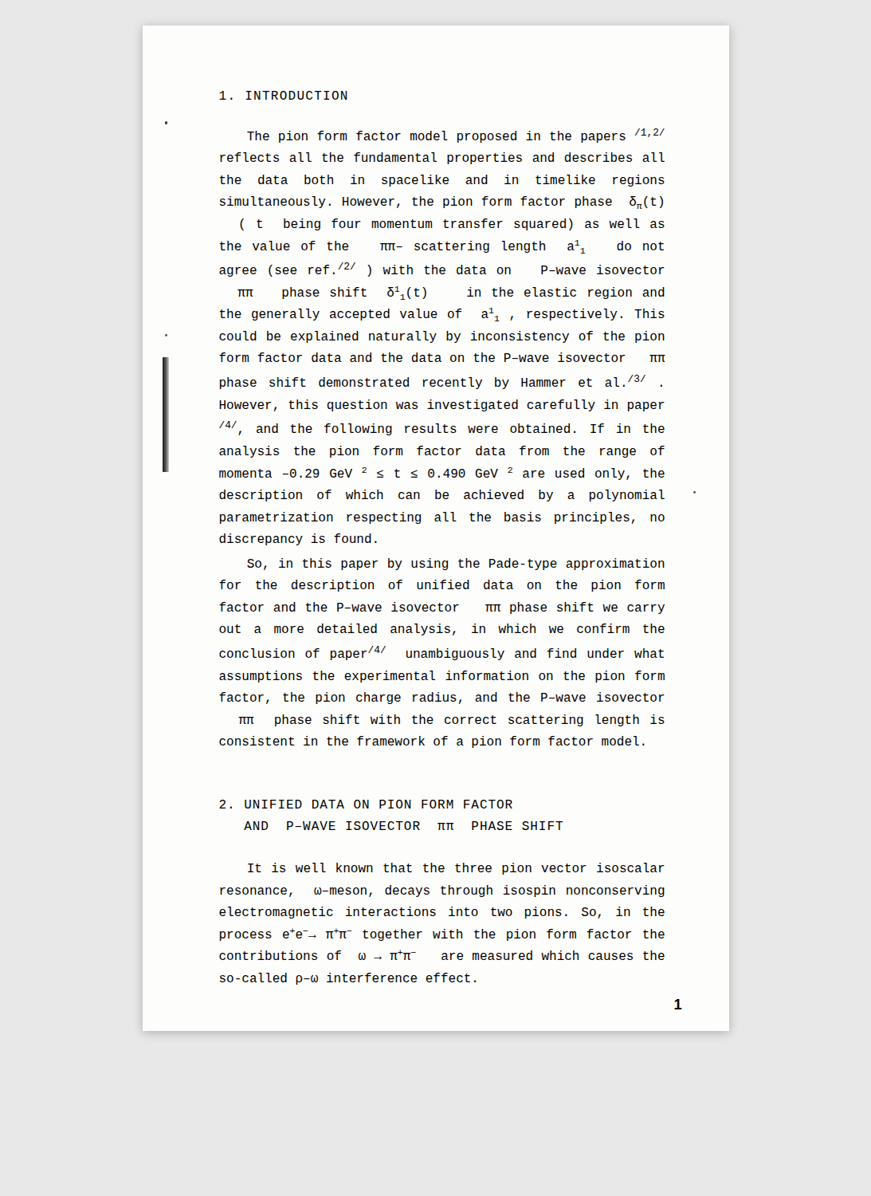1. INTRODUCTION
The pion form factor model proposed in the papers /1,2/ reflects all the fundamental properties and describes all the data both in spacelike and in timelike regions simultaneously. However, the pion form factor phase δπ(t) ( t being four momentum transfer squared) as well as the value of the ππ– scattering length a11 do not agree (see ref./2/ ) with the data on P–wave isovector ππ phase shift δ11(t) in the elastic region and the generally accepted value of a11 , respectively. This could be explained naturally by inconsistency of the pion form factor data and the data on the P–wave isovector ππ phase shift demonstrated recently by Hammer et al./3/ . However, this question was investigated carefully in paper /4/, and the following results were obtained. If in the analysis the pion form factor data from the range of momenta –0.29 GeV 2 ≤ t ≤ 0.490 GeV 2 are used only, the description of which can be achieved by a polynomial parametrization respecting all the basis principles, no discrepancy is found.
So, in this paper by using the Pade-type approximation for the description of unified data on the pion form factor and the P–wave isovector ππ phase shift we carry out a more detailed analysis, in which we confirm the conclusion of paper/4/ unambiguously and find under what assumptions the experimental information on the pion form factor, the pion charge radius, and the P–wave isovector ππ phase shift with the correct scattering length is consistent in the framework of a pion form factor model.
2. UNIFIED DATA ON PION FORM FACTOR
AND P–WAVE ISOVECTOR ππ PHASE SHIFT
It is well known that the three pion vector isoscalar resonance, ω–meson, decays through isospin nonconserving electromagnetic interactions into two pions. So, in the process e+e−→ π+π− together with the pion form factor the contributions of ω → π+π− are measured which causes the so-called ρ–ω interference effect.
1